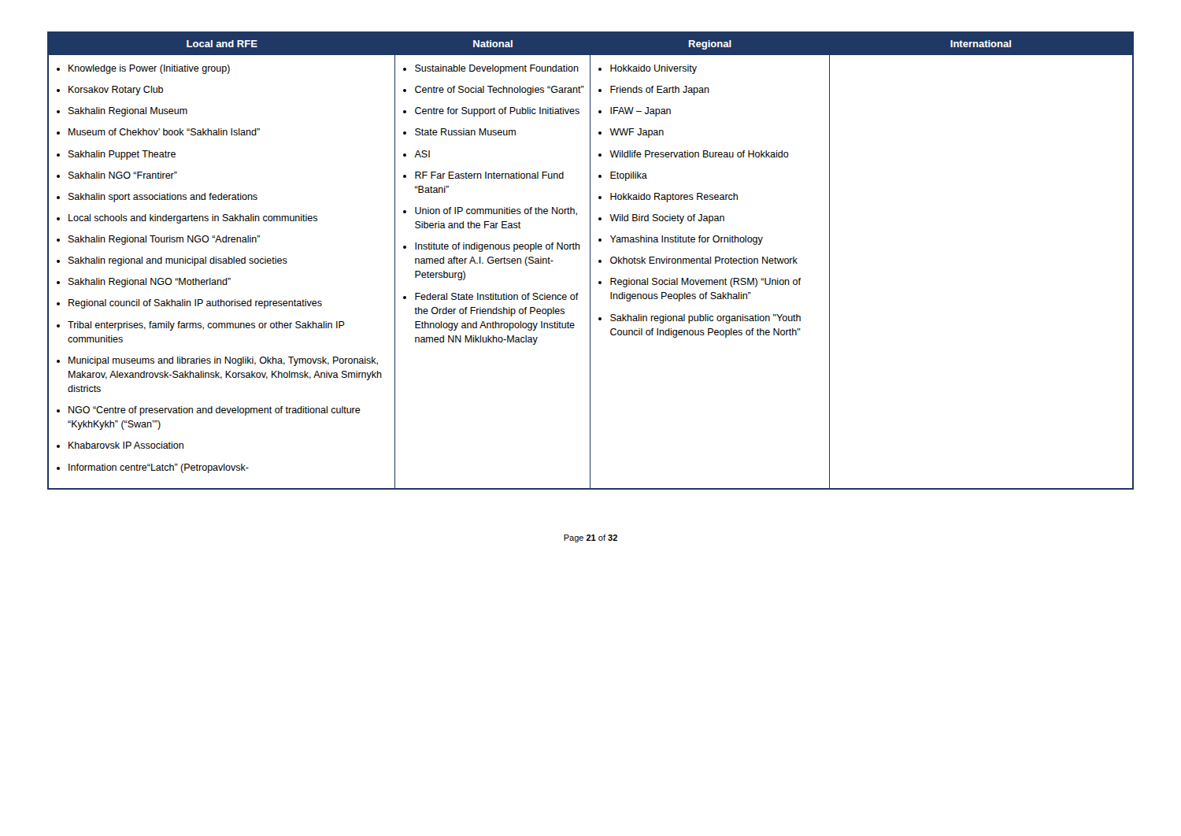| Local and RFE | National | Regional | International |
| --- | --- | --- | --- |
| Knowledge is Power (Initiative group) Korsakov Rotary Club Sakhalin Regional Museum Museum of Chekhov’ book “Sakhalin Island” Sakhalin Puppet Theatre Sakhalin NGO “Frantirer” Sakhalin sport associations and federations Local schools and kindergartens in Sakhalin communities Sakhalin Regional Tourism NGO “Adrenalin” Sakhalin regional and municipal disabled societies Sakhalin Regional NGO “Motherland” Regional council of Sakhalin IP authorised representatives Tribal enterprises, family farms, communes or other Sakhalin IP communities Municipal museums and libraries in Nogliki, Okha, Tymovsk, Poronaisk, Makarov, Alexandrovsk-Sakhalinsk, Korsakov, Kholmsk, Aniva Smirnykh districts NGO “Centre of preservation and development of traditional culture “KykhKykh” (“Swan’”) Khabarovsk IP Association Information centre“Latch” (Petropavlovsk- | Sustainable Development Foundation Centre of Social Technologies “Garant” Centre for Support of Public Initiatives State Russian Museum ASI RF Far Eastern International Fund “Batani” Union of IP communities of the North, Siberia and the Far East Institute of indigenous people of North named after A.I. Gertsen (Saint-Petersburg) Federal State Institution of Science of the Order of Friendship of Peoples Ethnology and Anthropology Institute named NN Miklukho-Maclay | Hokkaido University Friends of Earth Japan IFAW – Japan WWF Japan Wildlife Preservation Bureau of Hokkaido Etopilika Hokkaido Raptores Research Wild Bird Society of Japan Yamashina Institute for Ornithology Okhotsk Environmental Protection Network Regional Social Movement (RSM) “Union of Indigenous Peoples of Sakhalin” Sakhalin regional public organisation "Youth Council of Indigenous Peoples of the North" | |
Page 21 of 32